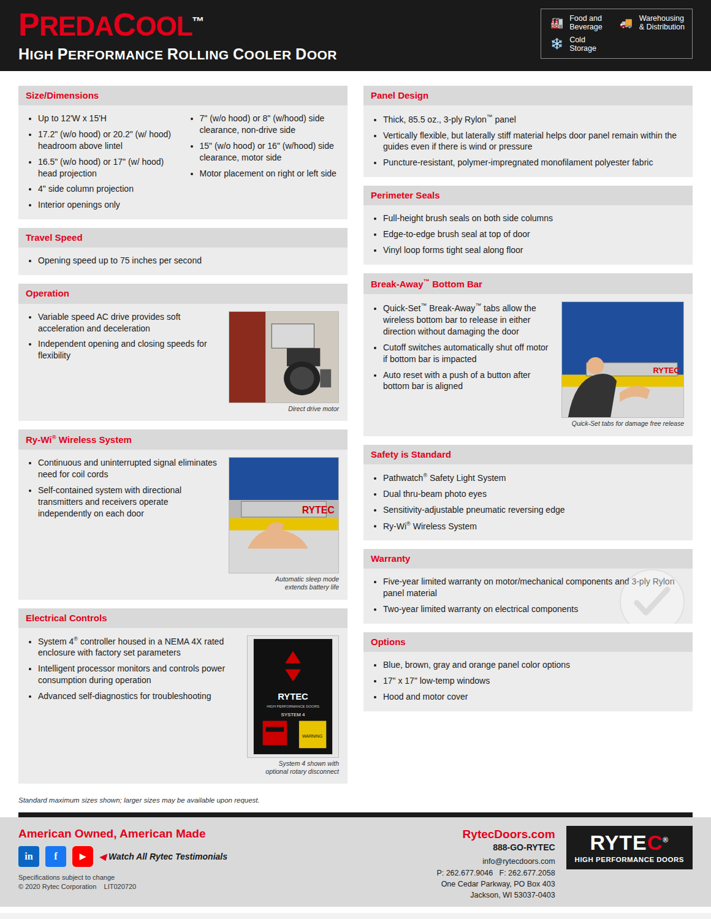PREDACOOL™
HIGH PERFORMANCE ROLLING COOLER DOOR
🏭
Food and
Beverage
🚚
Warehousing
& Distribution
❄️
Cold
Storage
Size/Dimensions
Up to 12'W x 15'H
17.2" (w/o hood) or 20.2" (w/ hood) headroom above lintel
16.5" (w/o hood) or 17" (w/ hood) head projection
4" side column projection
Interior openings only
7" (w/o hood) or 8" (w/hood) side clearance, non-drive side
15" (w/o hood) or 16" (w/hood) side clearance, motor side
Motor placement on right or left side
Travel Speed
Opening speed up to 75 inches per second
Operation
Variable speed AC drive provides soft acceleration and deceleration
Independent opening and closing speeds for flexibility
Direct drive motor
Ry-Wi® Wireless System
Continuous and uninterrupted signal eliminates need for coil cords
Self-contained system with directional transmitters and receivers operate independently on each door
Automatic sleep mode
extends battery life
Electrical Controls
System 4® controller housed in a NEMA 4X rated enclosure with factory set parameters
Intelligent processor monitors and controls power consumption during operation
Advanced self-diagnostics for troubleshooting
System 4 shown with
optional rotary disconnect
Panel Design
Thick, 85.5 oz., 3-ply Rylon™ panel
Vertically flexible, but laterally stiff material helps door panel remain within the guides even if there is wind or pressure
Puncture-resistant, polymer-impregnated monofilament polyester fabric
Perimeter Seals
Full-height brush seals on both side columns
Edge-to-edge brush seal at top of door
Vinyl loop forms tight seal along floor
Break-Away™ Bottom Bar
Quick-Set™ Break-Away™ tabs allow the wireless bottom bar to release in either direction without damaging the door
Cutoff switches automatically shut off motor if bottom bar is impacted
Auto reset with a push of a button after bottom bar is aligned
Quick-Set tabs for damage free release
Safety is Standard
Pathwatch® Safety Light System
Dual thru-beam photo eyes
Sensitivity-adjustable pneumatic reversing edge
Ry-Wi® Wireless System
Warranty
Five-year limited warranty on motor/mechanical components and 3-ply Rylon panel material
Two-year limited warranty on electrical components
Options
Blue, brown, gray and orange panel color options
17" x 17" low-temp windows
Hood and motor cover
Standard maximum sizes shown; larger sizes may be available upon request.
American Owned, American Made
in
f
▶
◀Watch All Rytec Testimonials
Specifications subject to change
© 2020 Rytec Corporation LIT020720
RytecDoors.com 888-GO-RYTEC info@rytecdoors.com
P: 262.677.9046 F: 262.677.2058
One Cedar Parkway, PO Box 403
Jackson, WI 53037-0403
RYTEC®
HIGH PERFORMANCE DOORS